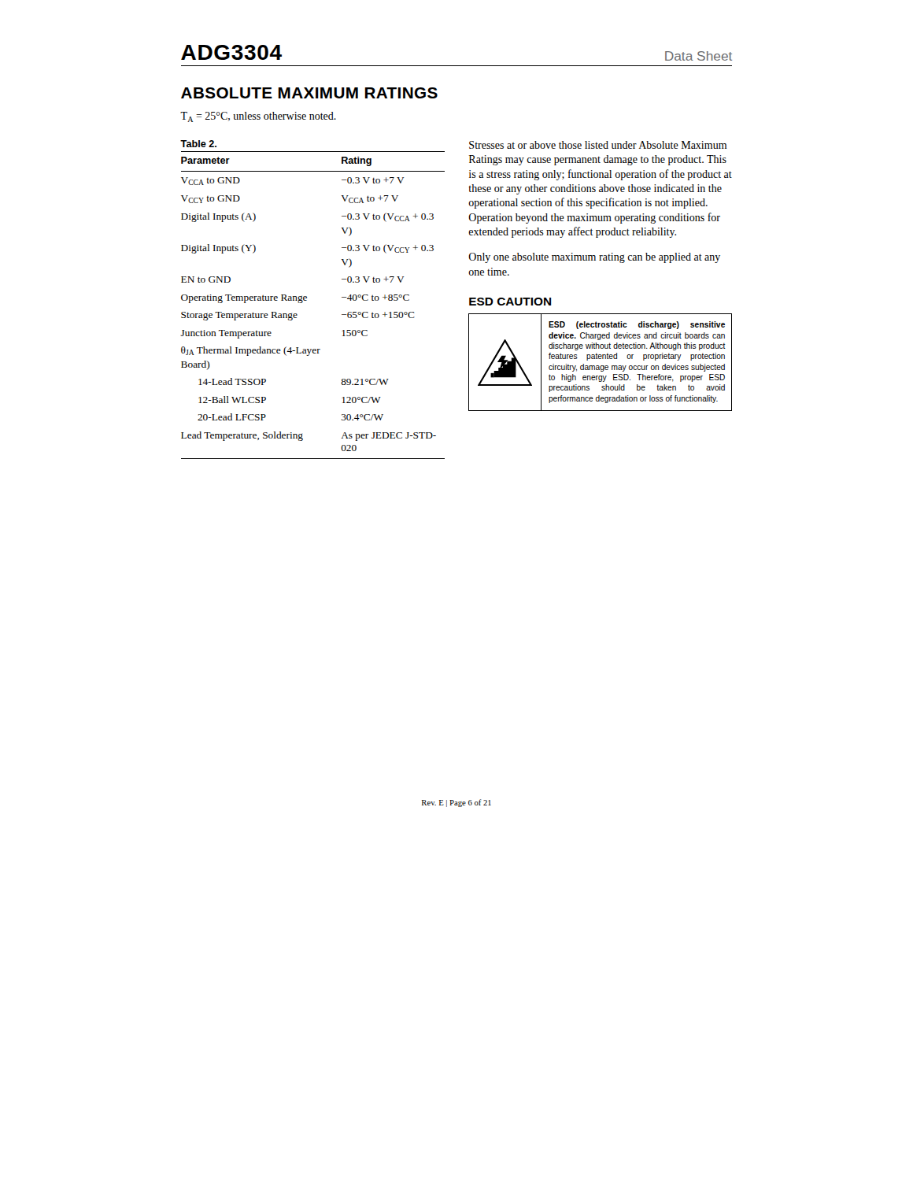ADG3304
Data Sheet
ABSOLUTE MAXIMUM RATINGS
TA = 25°C, unless otherwise noted.
Table 2.
| Parameter | Rating |
| --- | --- |
| V CCA to GND | −0.3 V to +7 V |
| V CCY to GND | V CCA to +7 V |
| Digital Inputs (A) | −0.3 V to (V CCA + 0.3 V) |
| Digital Inputs (Y) | −0.3 V to (V CCY + 0.3 V) |
| EN to GND | −0.3 V to +7 V |
| Operating Temperature Range | −40°C to +85°C |
| Storage Temperature Range | −65°C to +150°C |
| Junction Temperature | 150°C |
| θ JA Thermal Impedance (4-Layer Board) | |
| 14-Lead TSSOP | 89.21°C/W |
| 12-Ball WLCSP | 120°C/W |
| 20-Lead LFCSP | 30.4°C/W |
| Lead Temperature, Soldering | As per JEDEC J-STD-020 |
Stresses at or above those listed under Absolute Maximum Ratings may cause permanent damage to the product. This is a stress rating only; functional operation of the product at these or any other conditions above those indicated in the operational section of this specification is not implied. Operation beyond the maximum operating conditions for extended periods may affect product reliability.
Only one absolute maximum rating can be applied at any one time.
ESD CAUTION
ESD (electrostatic discharge) sensitive device. Charged devices and circuit boards can discharge without detection. Although this product features patented or proprietary protection circuitry, damage may occur on devices subjected to high energy ESD. Therefore, proper ESD precautions should be taken to avoid performance degradation or loss of functionality.
Rev. E | Page 6 of 21